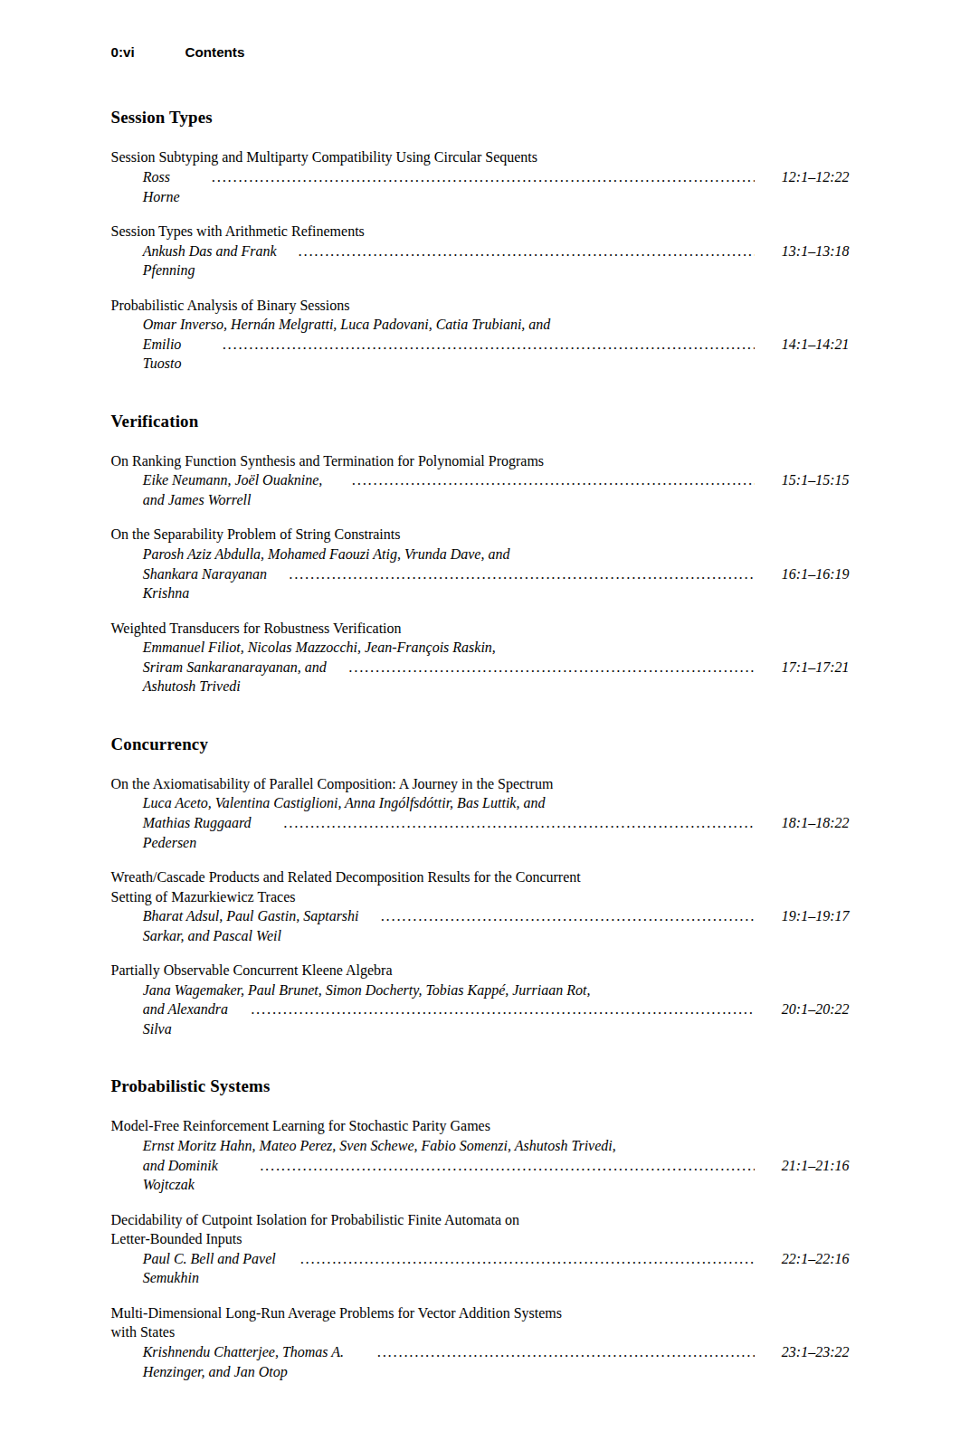0:vi Contents
Session Types
Session Subtyping and Multiparty Compatibility Using Circular Sequents
Ross Horne ........................................................................................................... 12:1–12:22
Session Types with Arithmetic Refinements
Ankush Das and Frank Pfenning ........................................................................................................... 13:1–13:18
Probabilistic Analysis of Binary Sessions
Omar Inverso, Hernán Melgratti, Luca Padovani, Catia Trubiani, and
Emilio Tuosto ........................................................................................................... 14:1–14:21
Verification
On Ranking Function Synthesis and Termination for Polynomial Programs
Eike Neumann, Joël Ouaknine, and James Worrell ........................................................................................................... 15:1–15:15
On the Separability Problem of String Constraints
Parosh Aziz Abdulla, Mohamed Faouzi Atig, Vrunda Dave, and
Shankara Narayanan Krishna ........................................................................................................... 16:1–16:19
Weighted Transducers for Robustness Verification
Emmanuel Filiot, Nicolas Mazzocchi, Jean-François Raskin,
Sriram Sankaranarayanan, and Ashutosh Trivedi ........................................................................................................... 17:1–17:21
Concurrency
On the Axiomatisability of Parallel Composition: A Journey in the Spectrum
Luca Aceto, Valentina Castiglioni, Anna Ingólfsdóttir, Bas Luttik, and
Mathias Ruggaard Pedersen ........................................................................................................... 18:1–18:22
Wreath/Cascade Products and Related Decomposition Results for the Concurrent
Setting of Mazurkiewicz Traces
Bharat Adsul, Paul Gastin, Saptarshi Sarkar, and Pascal Weil ........................................................................................................... 19:1–19:17
Partially Observable Concurrent Kleene Algebra
Jana Wagemaker, Paul Brunet, Simon Docherty, Tobias Kappé, Jurriaan Rot,
and Alexandra Silva ........................................................................................................... 20:1–20:22
Probabilistic Systems
Model-Free Reinforcement Learning for Stochastic Parity Games
Ernst Moritz Hahn, Mateo Perez, Sven Schewe, Fabio Somenzi, Ashutosh Trivedi,
and Dominik Wojtczak ........................................................................................................... 21:1–21:16
Decidability of Cutpoint Isolation for Probabilistic Finite Automata on
Letter-Bounded Inputs
Paul C. Bell and Pavel Semukhin ........................................................................................................... 22:1–22:16
Multi-Dimensional Long-Run Average Problems for Vector Addition Systems
with States
Krishnendu Chatterjee, Thomas A. Henzinger, and Jan Otop ........................................................................................................... 23:1–23:22